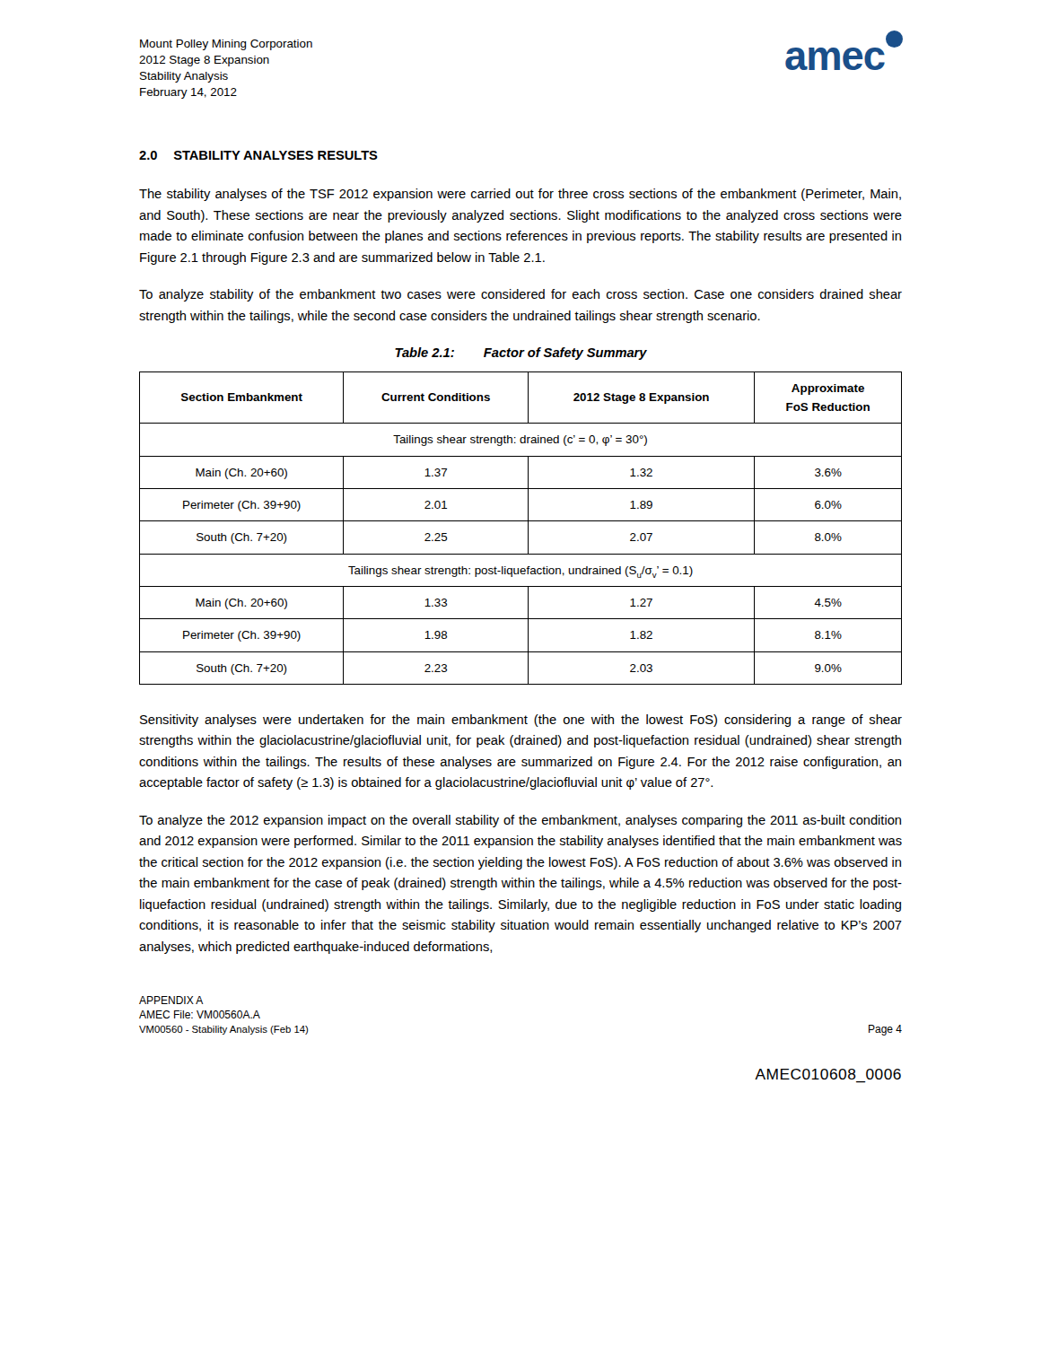Mount Polley Mining Corporation
2012 Stage 8 Expansion
Stability Analysis
February 14, 2012
amec
2.0 STABILITY ANALYSES RESULTS
The stability analyses of the TSF 2012 expansion were carried out for three cross sections of the embankment (Perimeter, Main, and South). These sections are near the previously analyzed sections. Slight modifications to the analyzed cross sections were made to eliminate confusion between the planes and sections references in previous reports. The stability results are presented in Figure 2.1 through Figure 2.3 and are summarized below in Table 2.1.
To analyze stability of the embankment two cases were considered for each cross section. Case one considers drained shear strength within the tailings, while the second case considers the undrained tailings shear strength scenario.
Table 2.1: Factor of Safety Summary
| Section Embankment | Current Conditions | 2012 Stage 8 Expansion | Approximate FoS Reduction |
| --- | --- | --- | --- |
| Tailings shear strength: drained (c’ = 0, φ’ = 30°) |
| Main (Ch. 20+60) | 1.37 | 1.32 | 3.6% |
| Perimeter (Ch. 39+90) | 2.01 | 1.89 | 6.0% |
| South (Ch. 7+20) | 2.25 | 2.07 | 8.0% |
| Tailings shear strength: post-liquefaction, undrained (S u /σ v ’ = 0.1) |
| Main (Ch. 20+60) | 1.33 | 1.27 | 4.5% |
| Perimeter (Ch. 39+90) | 1.98 | 1.82 | 8.1% |
| South (Ch. 7+20) | 2.23 | 2.03 | 9.0% |
Sensitivity analyses were undertaken for the main embankment (the one with the lowest FoS) considering a range of shear strengths within the glaciolacustrine/glaciofluvial unit, for peak (drained) and post-liquefaction residual (undrained) shear strength conditions within the tailings. The results of these analyses are summarized on Figure 2.4. For the 2012 raise configuration, an acceptable factor of safety (≥ 1.3) is obtained for a glaciolacustrine/glaciofluvial unit φ’ value of 27°.
To analyze the 2012 expansion impact on the overall stability of the embankment, analyses comparing the 2011 as-built condition and 2012 expansion were performed. Similar to the 2011 expansion the stability analyses identified that the main embankment was the critical section for the 2012 expansion (i.e. the section yielding the lowest FoS). A FoS reduction of about 3.6% was observed in the main embankment for the case of peak (drained) strength within the tailings, while a 4.5% reduction was observed for the post-liquefaction residual (undrained) strength within the tailings. Similarly, due to the negligible reduction in FoS under static loading conditions, it is reasonable to infer that the seismic stability situation would remain essentially unchanged relative to KP’s 2007 analyses, which predicted earthquake-induced deformations,
APPENDIX A
AMEC File: VM00560A.A
VM00560 - Stability Analysis (Feb 14)
Page 4
AMEC010608_0006